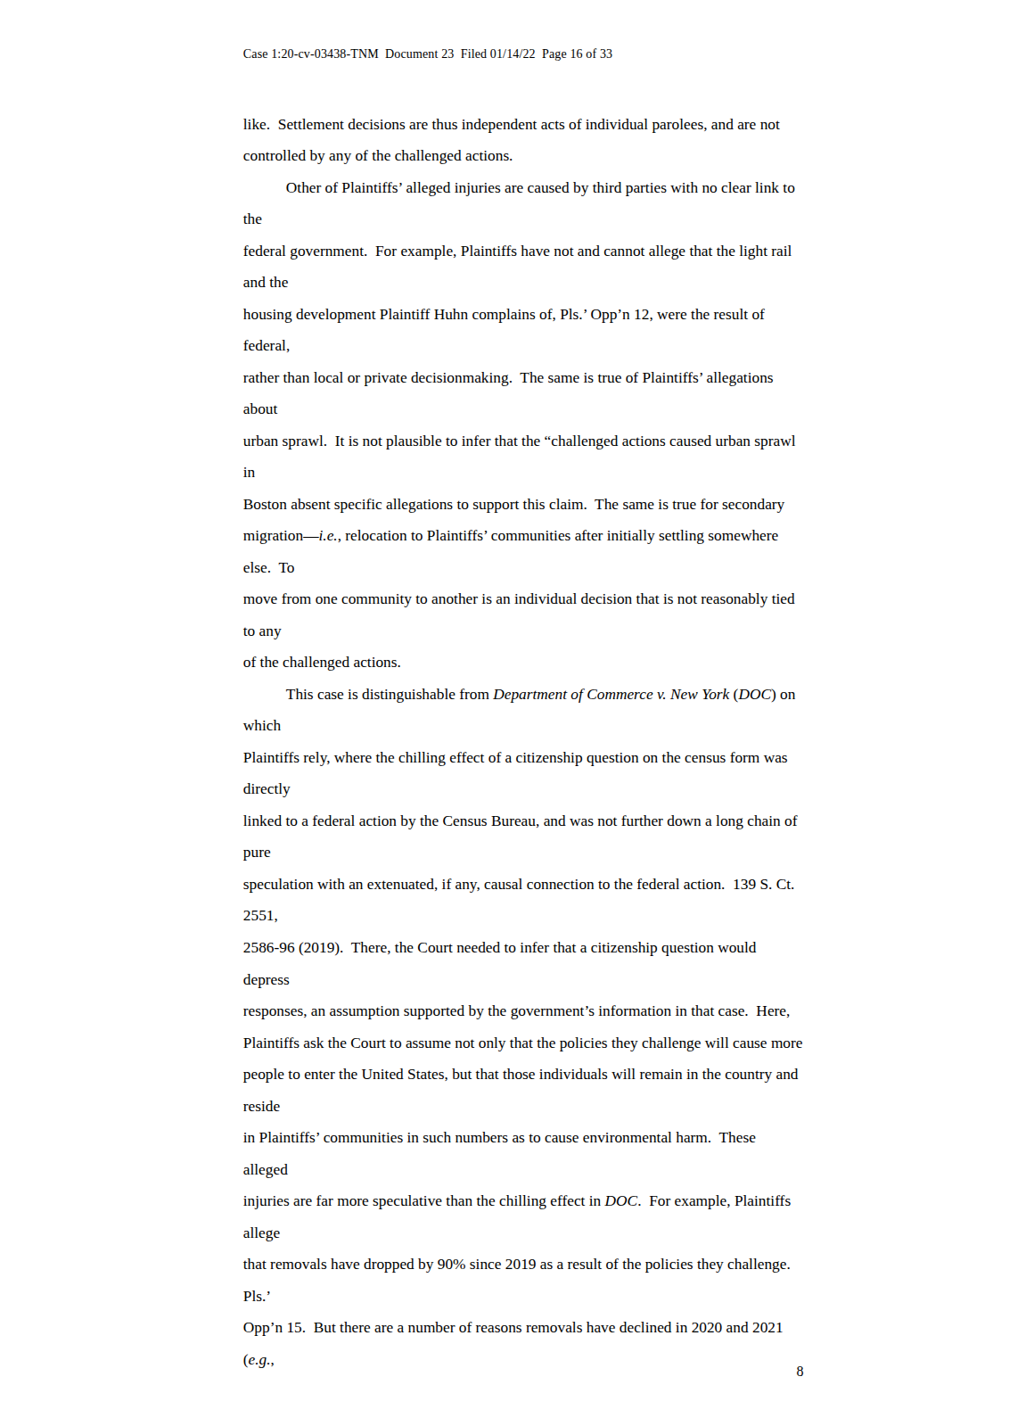Case 1:20-cv-03438-TNM Document 23 Filed 01/14/22 Page 16 of 33
like. Settlement decisions are thus independent acts of individual parolees, and are not
controlled by any of the challenged actions.
Other of Plaintiffs’ alleged injuries are caused by third parties with no clear link to the
federal government. For example, Plaintiffs have not and cannot allege that the light rail and the
housing development Plaintiff Huhn complains of, Pls.’ Opp’n 12, were the result of federal,
rather than local or private decisionmaking. The same is true of Plaintiffs’ allegations about
urban sprawl. It is not plausible to infer that the “challenged actions caused urban sprawl in
Boston absent specific allegations to support this claim. The same is true for secondary
migration—i.e., relocation to Plaintiffs’ communities after initially settling somewhere else. To
move from one community to another is an individual decision that is not reasonably tied to any
of the challenged actions.
This case is distinguishable from Department of Commerce v. New York (DOC) on which
Plaintiffs rely, where the chilling effect of a citizenship question on the census form was directly
linked to a federal action by the Census Bureau, and was not further down a long chain of pure
speculation with an extenuated, if any, causal connection to the federal action. 139 S. Ct. 2551,
2586-96 (2019). There, the Court needed to infer that a citizenship question would depress
responses, an assumption supported by the government’s information in that case. Here,
Plaintiffs ask the Court to assume not only that the policies they challenge will cause more
people to enter the United States, but that those individuals will remain in the country and reside
in Plaintiffs’ communities in such numbers as to cause environmental harm. These alleged
injuries are far more speculative than the chilling effect in DOC. For example, Plaintiffs allege
that removals have dropped by 90% since 2019 as a result of the policies they challenge. Pls.’
Opp’n 15. But there are a number of reasons removals have declined in 2020 and 2021 (e.g.,
8